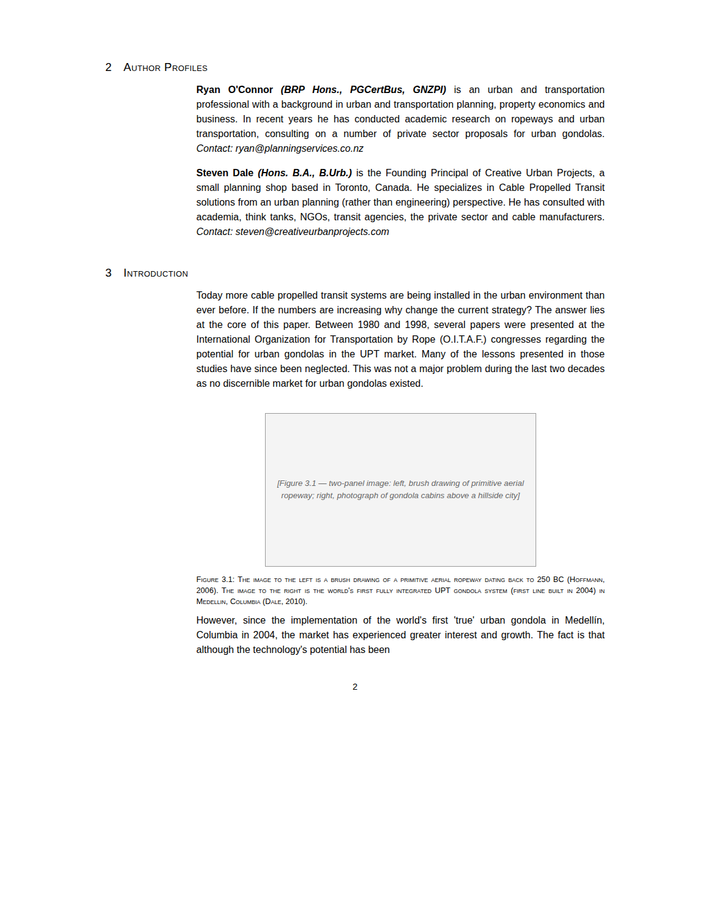2 Author Profiles
Ryan O'Connor (BRP Hons., PGCertBus, GNZPI) is an urban and transportation professional with a background in urban and transportation planning, property economics and business. In recent years he has conducted academic research on ropeways and urban transportation, consulting on a number of private sector proposals for urban gondolas. Contact: ryan@planningservices.co.nz
Steven Dale (Hons. B.A., B.Urb.) is the Founding Principal of Creative Urban Projects, a small planning shop based in Toronto, Canada. He specializes in Cable Propelled Transit solutions from an urban planning (rather than engineering) perspective. He has consulted with academia, think tanks, NGOs, transit agencies, the private sector and cable manufacturers. Contact: steven@creativeurbanprojects.com
3 Introduction
Today more cable propelled transit systems are being installed in the urban environment than ever before. If the numbers are increasing why change the current strategy? The answer lies at the core of this paper. Between 1980 and 1998, several papers were presented at the International Organization for Transportation by Rope (O.I.T.A.F.) congresses regarding the potential for urban gondolas in the UPT market. Many of the lessons presented in those studies have since been neglected. This was not a major problem during the last two decades as no discernible market for urban gondolas existed.
[Figure 3.1 — two-panel image: left, brush drawing of primitive aerial ropeway; right, photograph of gondola cabins above a hillside city]
Figure 3.1: The image to the left is a brush drawing of a primitive aerial ropeway dating back to 250 BC (Hoffmann, 2006). The image to the right is the world's first fully integrated UPT gondola system (first line built in 2004) in Medellin, Columbia (Dale, 2010).
However, since the implementation of the world's first 'true' urban gondola in Medellín, Columbia in 2004, the market has experienced greater interest and growth. The fact is that although the technology's potential has been
2